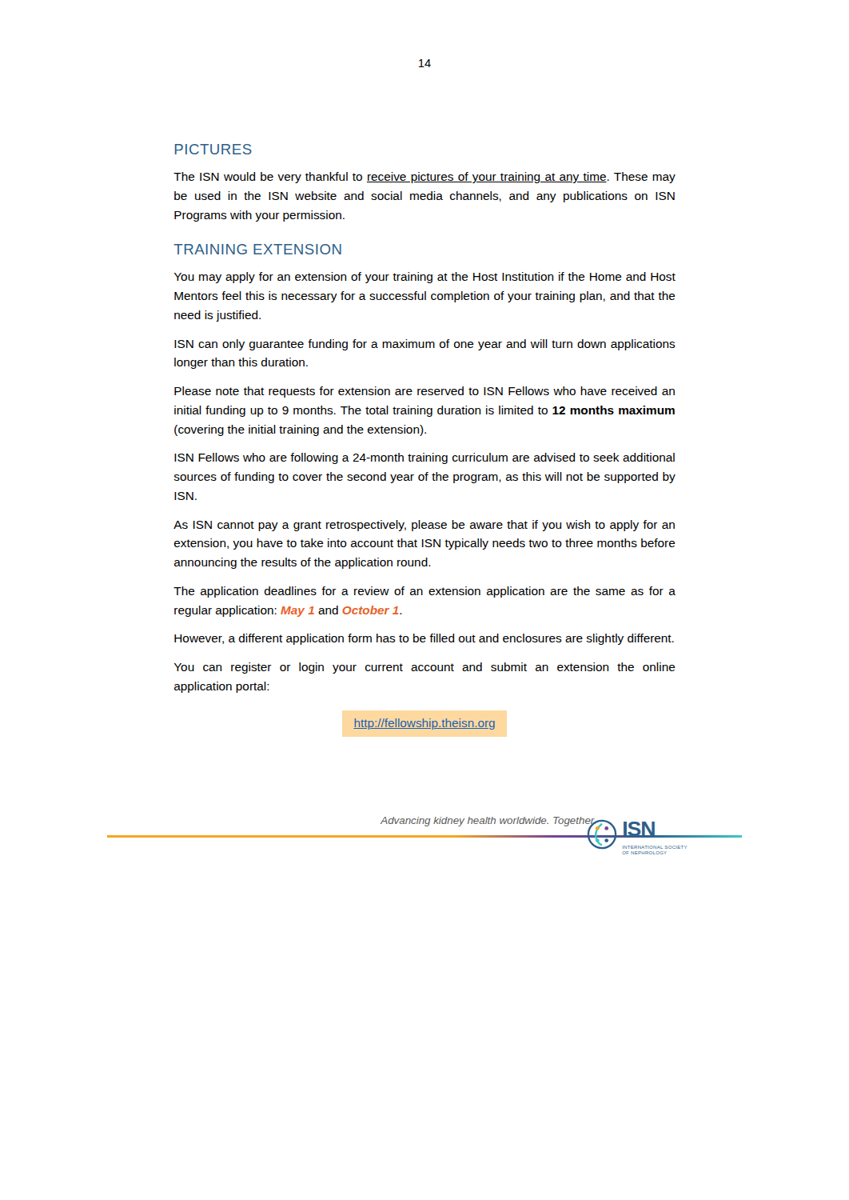14
PICTURES
The ISN would be very thankful to receive pictures of your training at any time. These may be used in the ISN website and social media channels, and any publications on ISN Programs with your permission.
TRAINING EXTENSION
You may apply for an extension of your training at the Host Institution if the Home and Host Mentors feel this is necessary for a successful completion of your training plan, and that the need is justified.
ISN can only guarantee funding for a maximum of one year and will turn down applications longer than this duration.
Please note that requests for extension are reserved to ISN Fellows who have received an initial funding up to 9 months. The total training duration is limited to 12 months maximum (covering the initial training and the extension).
ISN Fellows who are following a 24-month training curriculum are advised to seek additional sources of funding to cover the second year of the program, as this will not be supported by ISN.
As ISN cannot pay a grant retrospectively, please be aware that if you wish to apply for an extension, you have to take into account that ISN typically needs two to three months before announcing the results of the application round.
The application deadlines for a review of an extension application are the same as for a regular application: May 1 and October 1.
However, a different application form has to be filled out and enclosures are slightly different.
You can register or login your current account and submit an extension the online application portal:
http://fellowship.theisn.org
Advancing kidney health worldwide. Together.
ISN
INTERNATIONAL SOCIETY
OF NEPHROLOGY